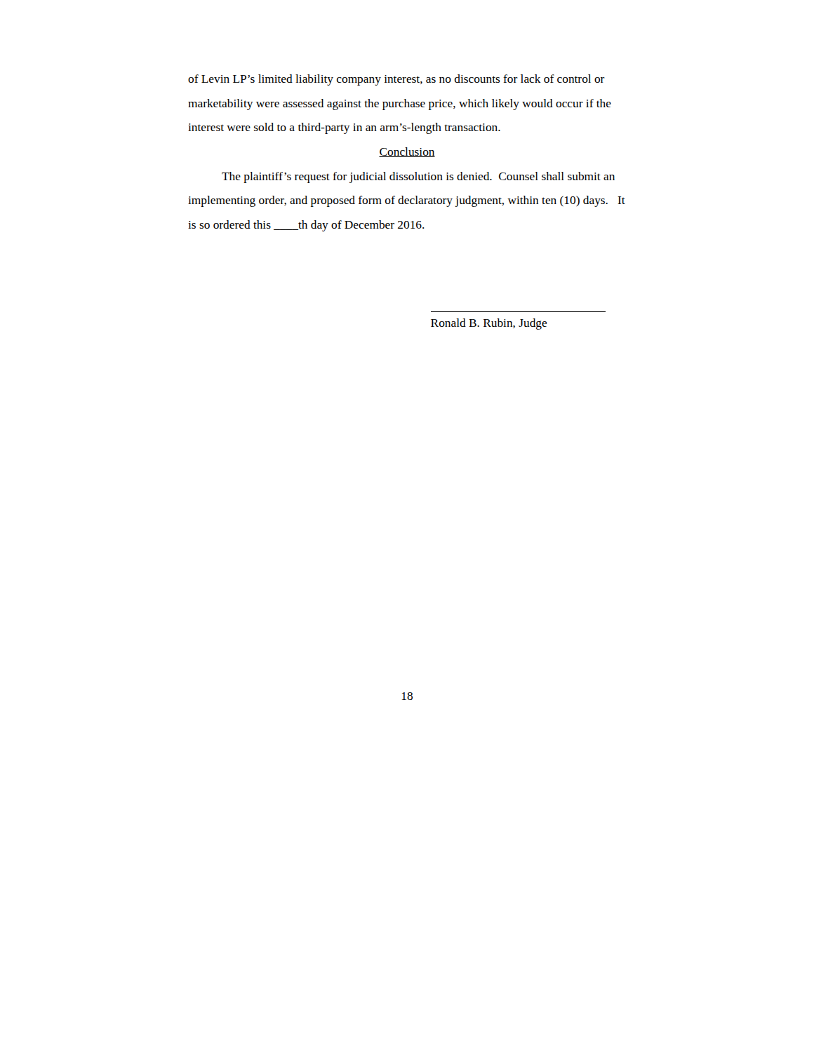of Levin LP’s limited liability company interest, as no discounts for lack of control or marketability were assessed against the purchase price, which likely would occur if the interest were sold to a third-party in an arm’s-length transaction.
Conclusion
The plaintiff’s request for judicial dissolution is denied. Counsel shall submit an implementing order, and proposed form of declaratory judgment, within ten (10) days. It is so ordered this ____th day of December 2016.
Ronald B. Rubin, Judge
18